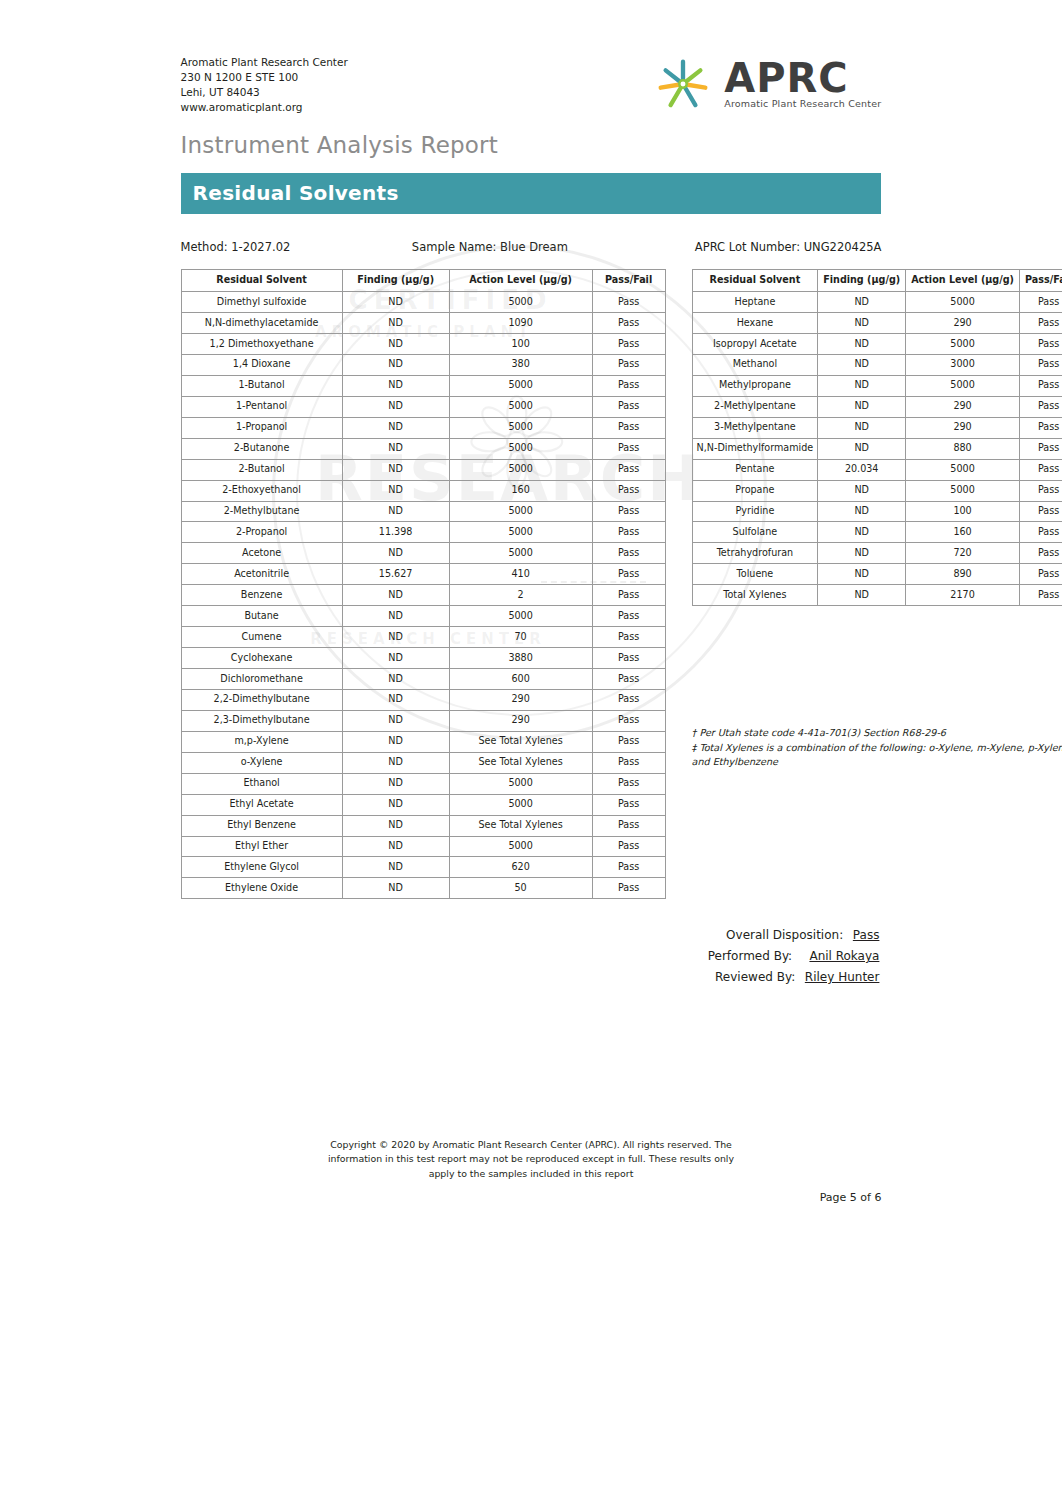CERTIFIED
AROMATIC PLANT
RESEARCH
RESEARCH CENTER
Aromatic Plant Research Center
230 N 1200 E STE 100
Lehi, UT 84043
www.aromaticplant.org
APRC
Aromatic Plant Research Center
Instrument Analysis Report
Residual Solvents
Method: 1-2027.02
Sample Name: Blue Dream
APRC Lot Number: UNG220425A
| Residual Solvent | Finding (µg/g) | Action Level (µg/g) | Pass/Fail |
| --- | --- | --- | --- |
| Dimethyl sulfoxide | ND | 5000 | Pass |
| N,N-dimethylacetamide | ND | 1090 | Pass |
| 1,2 Dimethoxyethane | ND | 100 | Pass |
| 1,4 Dioxane | ND | 380 | Pass |
| 1-Butanol | ND | 5000 | Pass |
| 1-Pentanol | ND | 5000 | Pass |
| 1-Propanol | ND | 5000 | Pass |
| 2-Butanone | ND | 5000 | Pass |
| 2-Butanol | ND | 5000 | Pass |
| 2-Ethoxyethanol | ND | 160 | Pass |
| 2-Methylbutane | ND | 5000 | Pass |
| 2-Propanol | 11.398 | 5000 | Pass |
| Acetone | ND | 5000 | Pass |
| Acetonitrile | 15.627 | 410 | Pass |
| Benzene | ND | 2 | Pass |
| Butane | ND | 5000 | Pass |
| Cumene | ND | 70 | Pass |
| Cyclohexane | ND | 3880 | Pass |
| Dichloromethane | ND | 600 | Pass |
| 2,2-Dimethylbutane | ND | 290 | Pass |
| 2,3-Dimethylbutane | ND | 290 | Pass |
| m,p-Xylene | ND | See Total Xylenes | Pass |
| o-Xylene | ND | See Total Xylenes | Pass |
| Ethanol | ND | 5000 | Pass |
| Ethyl Acetate | ND | 5000 | Pass |
| Ethyl Benzene | ND | See Total Xylenes | Pass |
| Ethyl Ether | ND | 5000 | Pass |
| Ethylene Glycol | ND | 620 | Pass |
| Ethylene Oxide | ND | 50 | Pass |
| Residual Solvent | Finding (µg/g) | Action Level (µg/g) | Pass/Fail |
| --- | --- | --- | --- |
| Heptane | ND | 5000 | Pass |
| Hexane | ND | 290 | Pass |
| Isopropyl Acetate | ND | 5000 | Pass |
| Methanol | ND | 3000 | Pass |
| Methylpropane | ND | 5000 | Pass |
| 2-Methylpentane | ND | 290 | Pass |
| 3-Methylpentane | ND | 290 | Pass |
| N,N-Dimethylformamide | ND | 880 | Pass |
| Pentane | 20.034 | 5000 | Pass |
| Propane | ND | 5000 | Pass |
| Pyridine | ND | 100 | Pass |
| Sulfolane | ND | 160 | Pass |
| Tetrahydrofuran | ND | 720 | Pass |
| Toluene | ND | 890 | Pass |
| Total Xylenes | ND | 2170 | Pass |
† Per Utah state code 4-41a-701(3) Section R68-29-6
‡ Total Xylenes is a combination of the following: o-Xylene, m-Xylene, p-Xylene, and Ethylbenzene
Overall Disposition: Pass
Performed By: Anil Rokaya
Reviewed By: Riley Hunter
Copyright © 2020 by Aromatic Plant Research Center (APRC). All rights reserved. The
information in this test report may not be reproduced except in full. These results only
apply to the samples included in this report
Page 5 of 6